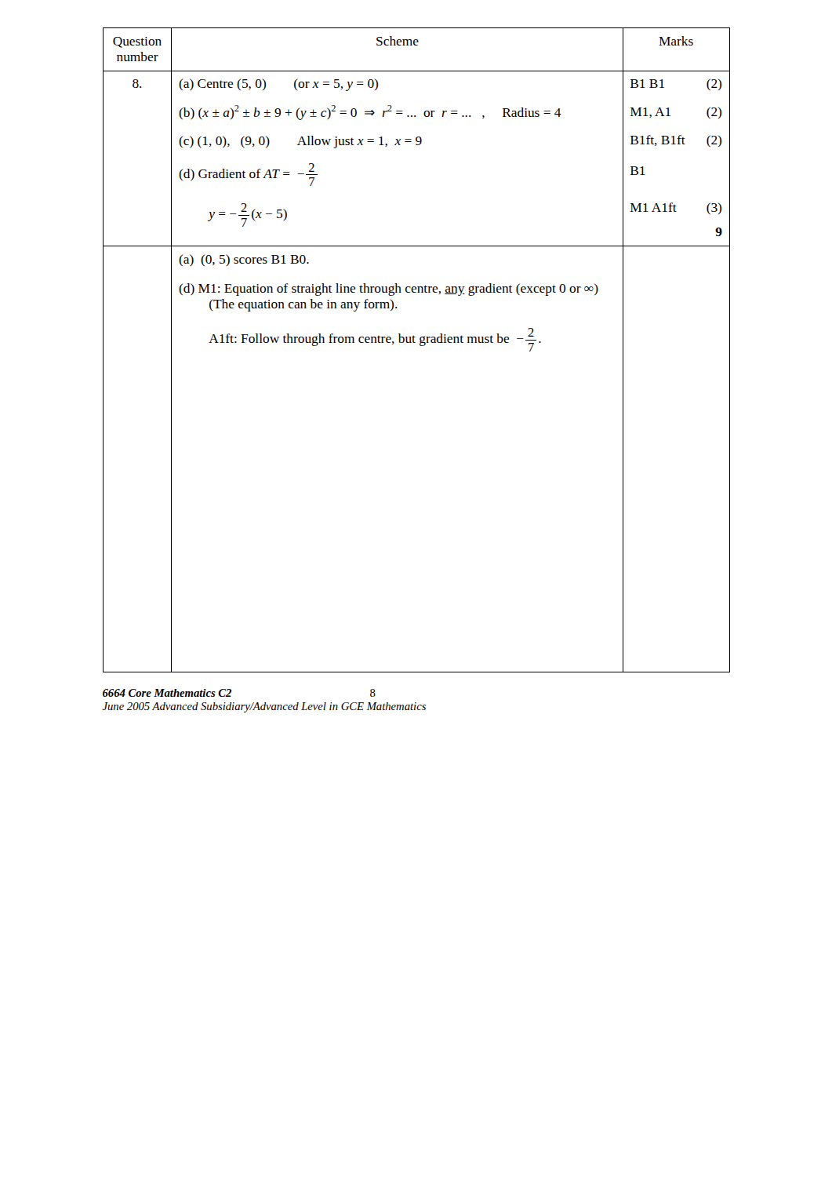| Question number | Scheme | Marks |
| --- | --- | --- |
| 8. | (a) Centre (5, 0) (or x = 5, y = 0) (b) ( x ± a ) 2 ± b ± 9 + ( y ± c ) 2 = 0 ⇒ r 2 = ... or r = ... , Radius = 4 (c) (1, 0), (9, 0) Allow just x = 1, x = 9 (d) Gradient of AT = − 2 7 y = − 2 7 ( x − 5) | B1 B1 (2) M1, A1 (2) B1ft, B1ft (2) B1 M1 A1ft (3) 9 |
| | (a) (0, 5) scores B1 B0. (d) M1: Equation of straight line through centre, any gradient (except 0 or ∞) (The equation can be in any form). A1ft: Follow through from centre, but gradient must be − 2 7 . | |
6664 Core Mathematics C28
June 2005 Advanced Subsidiary/Advanced Level in GCE Mathematics